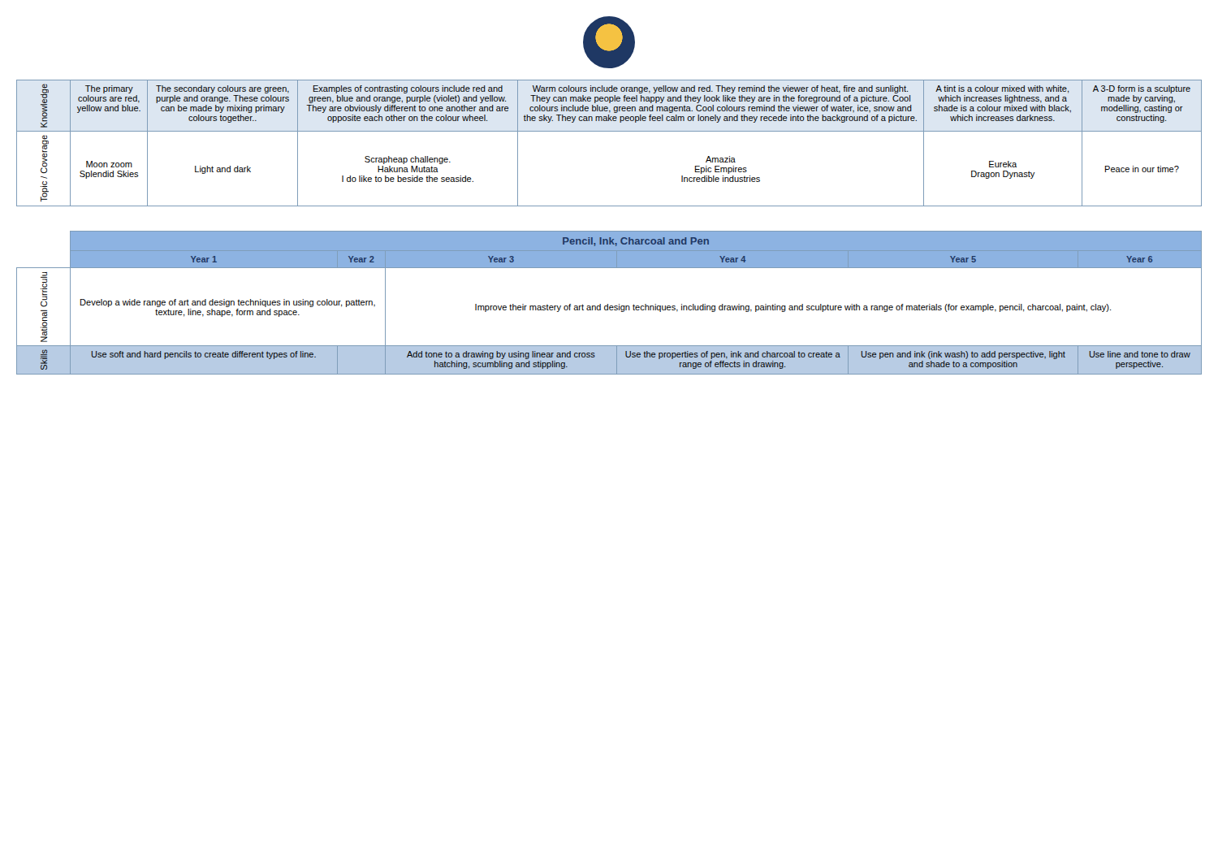| Knowledge | The primary colours are red, yellow and blue. | The secondary colours are green, purple and orange. These colours can be made by mixing primary colours together.. | Examples of contrasting colours include red and green, blue and orange, purple (violet) and yellow. They are obviously different to one another and are opposite each other on the colour wheel. | Warm colours include orange, yellow and red. They remind the viewer of heat, fire and sunlight. They can make people feel happy and they look like they are in the foreground of a picture. Cool colours include blue, green and magenta. Cool colours remind the viewer of water, ice, snow and the sky. They can make people feel calm or lonely and they recede into the background of a picture. | A tint is a colour mixed with white, which increases lightness, and a shade is a colour mixed with black, which increases darkness. | A 3-D form is a sculpture made by carving, modelling, casting or constructing. |
| Topic / Coverage | Moon zoom Splendid Skies | Light and dark | Scrapheap challenge. Hakuna Mutata I do like to be beside the seaside. | Amazia Epic Empires Incredible industries | Eureka Dragon Dynasty | Peace in our time? |
| | Pencil, Ink, Charcoal and Pen |
| | Year 1 | Year 2 | Year 3 | Year 4 | Year 5 | Year 6 |
| National Curriculu | Develop a wide range of art and design techniques in using colour, pattern, texture, line, shape, form and space. | Improve their mastery of art and design techniques, including drawing, painting and sculpture with a range of materials (for example, pencil, charcoal, paint, clay). |
| Skills | Use soft and hard pencils to create different types of line. | | Add tone to a drawing by using linear and cross hatching, scumbling and stippling. | Use the properties of pen, ink and charcoal to create a range of effects in drawing. | Use pen and ink (ink wash) to add perspective, light and shade to a composition | Use line and tone to draw perspective. |